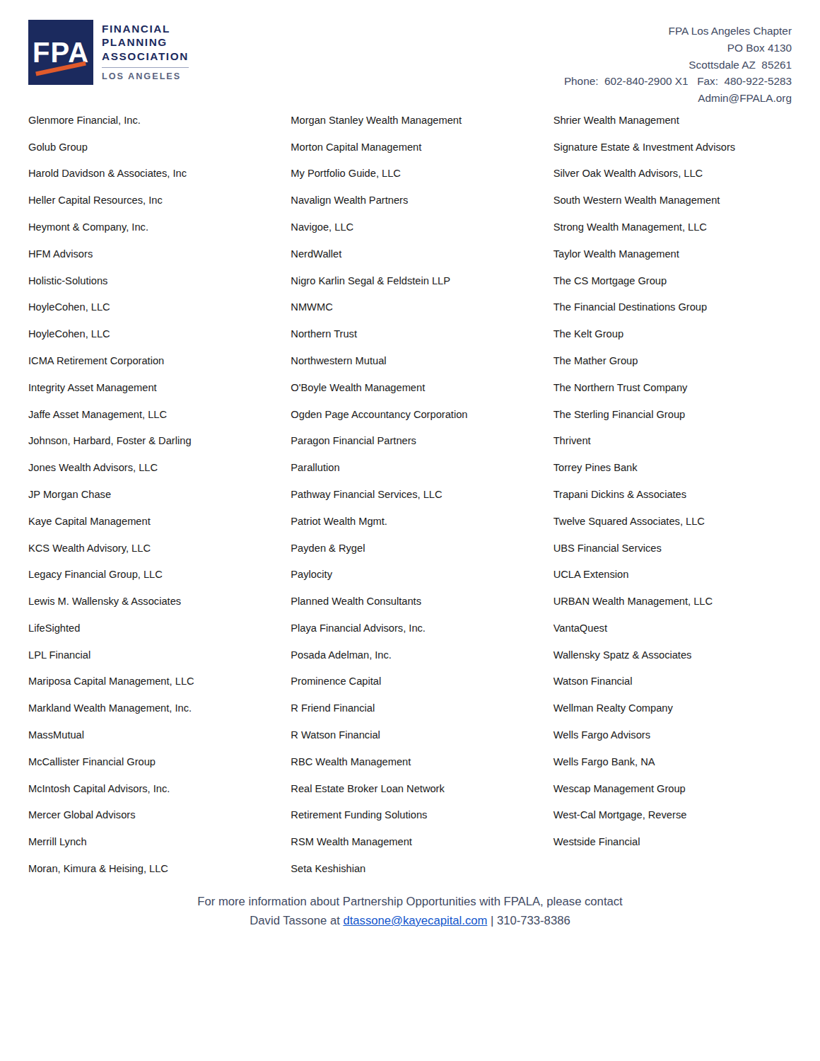FPA
FINANCIAL PLANNING ASSOCIATION LOS ANGELES
FPA Los Angeles Chapter
PO Box 4130
Scottsdale AZ 85261
Phone: 602-840-2900 X1 Fax: 480-922-5283
Admin@FPALA.org
Glenmore Financial, Inc.
Golub Group
Harold Davidson & Associates, Inc
Heller Capital Resources, Inc
Heymont & Company, Inc.
HFM Advisors
Holistic-Solutions
HoyleCohen, LLC
HoyleCohen, LLC
ICMA Retirement Corporation
Integrity Asset Management
Jaffe Asset Management, LLC
Johnson, Harbard, Foster & Darling
Jones Wealth Advisors, LLC
JP Morgan Chase
Kaye Capital Management
KCS Wealth Advisory, LLC
Legacy Financial Group, LLC
Lewis M. Wallensky & Associates
LifeSighted
LPL Financial
Mariposa Capital Management, LLC
Markland Wealth Management, Inc.
MassMutual
McCallister Financial Group
McIntosh Capital Advisors, Inc.
Mercer Global Advisors
Merrill Lynch
Moran, Kimura & Heising, LLC
Morgan Stanley Wealth Management
Morton Capital Management
My Portfolio Guide, LLC
Navalign Wealth Partners
Navigoe, LLC
NerdWallet
Nigro Karlin Segal & Feldstein LLP
NMWMC
Northern Trust
Northwestern Mutual
O'Boyle Wealth Management
Ogden Page Accountancy Corporation
Paragon Financial Partners
Parallution
Pathway Financial Services, LLC
Patriot Wealth Mgmt.
Payden & Rygel
Paylocity
Planned Wealth Consultants
Playa Financial Advisors, Inc.
Posada Adelman, Inc.
Prominence Capital
R Friend Financial
R Watson Financial
RBC Wealth Management
Real Estate Broker Loan Network
Retirement Funding Solutions
RSM Wealth Management
Seta Keshishian
Shrier Wealth Management
Signature Estate & Investment Advisors
Silver Oak Wealth Advisors, LLC
South Western Wealth Management
Strong Wealth Management, LLC
Taylor Wealth Management
The CS Mortgage Group
The Financial Destinations Group
The Kelt Group
The Mather Group
The Northern Trust Company
The Sterling Financial Group
Thrivent
Torrey Pines Bank
Trapani Dickins & Associates
Twelve Squared Associates, LLC
UBS Financial Services
UCLA Extension
URBAN Wealth Management, LLC
VantaQuest
Wallensky Spatz & Associates
Watson Financial
Wellman Realty Company
Wells Fargo Advisors
Wells Fargo Bank, NA
Wescap Management Group
West-Cal Mortgage, Reverse
Westside Financial
For more information about Partnership Opportunities with FPALA, please contact
David Tassone at dtassone@kayecapital.com | 310-733-8386